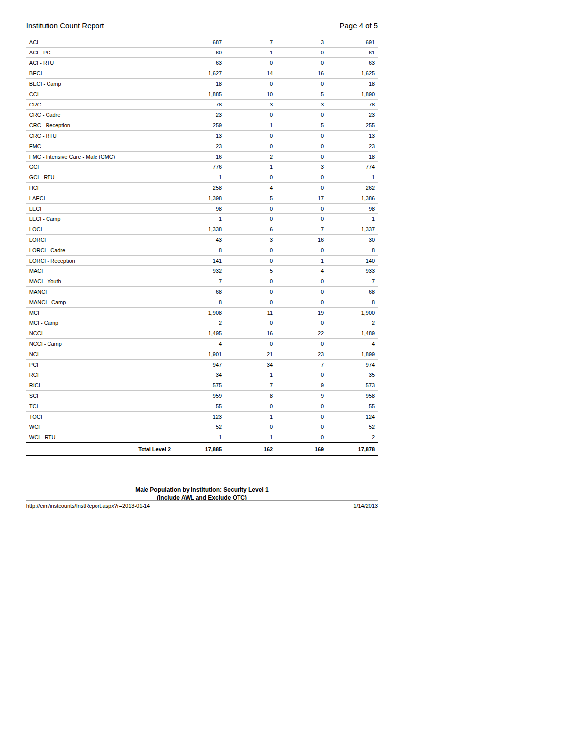Institution Count Report
Page 4 of 5
| ACI | 687 | 7 | 3 | 691 |
| ACI - PC | 60 | 1 | 0 | 61 |
| ACI - RTU | 63 | 0 | 0 | 63 |
| BECI | 1,627 | 14 | 16 | 1,625 |
| BECI - Camp | 18 | 0 | 0 | 18 |
| CCI | 1,885 | 10 | 5 | 1,890 |
| CRC | 78 | 3 | 3 | 78 |
| CRC - Cadre | 23 | 0 | 0 | 23 |
| CRC - Reception | 259 | 1 | 5 | 255 |
| CRC - RTU | 13 | 0 | 0 | 13 |
| FMC | 23 | 0 | 0 | 23 |
| FMC - Intensive Care - Male (CMC) | 16 | 2 | 0 | 18 |
| GCI | 776 | 1 | 3 | 774 |
| GCI - RTU | 1 | 0 | 0 | 1 |
| HCF | 258 | 4 | 0 | 262 |
| LAECI | 1,398 | 5 | 17 | 1,386 |
| LECI | 98 | 0 | 0 | 98 |
| LECI - Camp | 1 | 0 | 0 | 1 |
| LOCI | 1,338 | 6 | 7 | 1,337 |
| LORCI | 43 | 3 | 16 | 30 |
| LORCI - Cadre | 8 | 0 | 0 | 8 |
| LORCI - Reception | 141 | 0 | 1 | 140 |
| MACI | 932 | 5 | 4 | 933 |
| MACI - Youth | 7 | 0 | 0 | 7 |
| MANCI | 68 | 0 | 0 | 68 |
| MANCI - Camp | 8 | 0 | 0 | 8 |
| MCI | 1,908 | 11 | 19 | 1,900 |
| MCI - Camp | 2 | 0 | 0 | 2 |
| NCCI | 1,495 | 16 | 22 | 1,489 |
| NCCI - Camp | 4 | 0 | 0 | 4 |
| NCI | 1,901 | 21 | 23 | 1,899 |
| PCI | 947 | 34 | 7 | 974 |
| RCI | 34 | 1 | 0 | 35 |
| RICI | 575 | 7 | 9 | 573 |
| SCI | 959 | 8 | 9 | 958 |
| TCI | 55 | 0 | 0 | 55 |
| TOCI | 123 | 1 | 0 | 124 |
| WCI | 52 | 0 | 0 | 52 |
| WCI - RTU | 1 | 1 | 0 | 2 |
| Total Level 2 | 17,885 | 162 | 169 | 17,878 |
Male Population by Institution: Security Level 1
(Include AWL and Exclude OTC)
http://eim/instcounts/InstReport.aspx?r=2013-01-14
1/14/2013